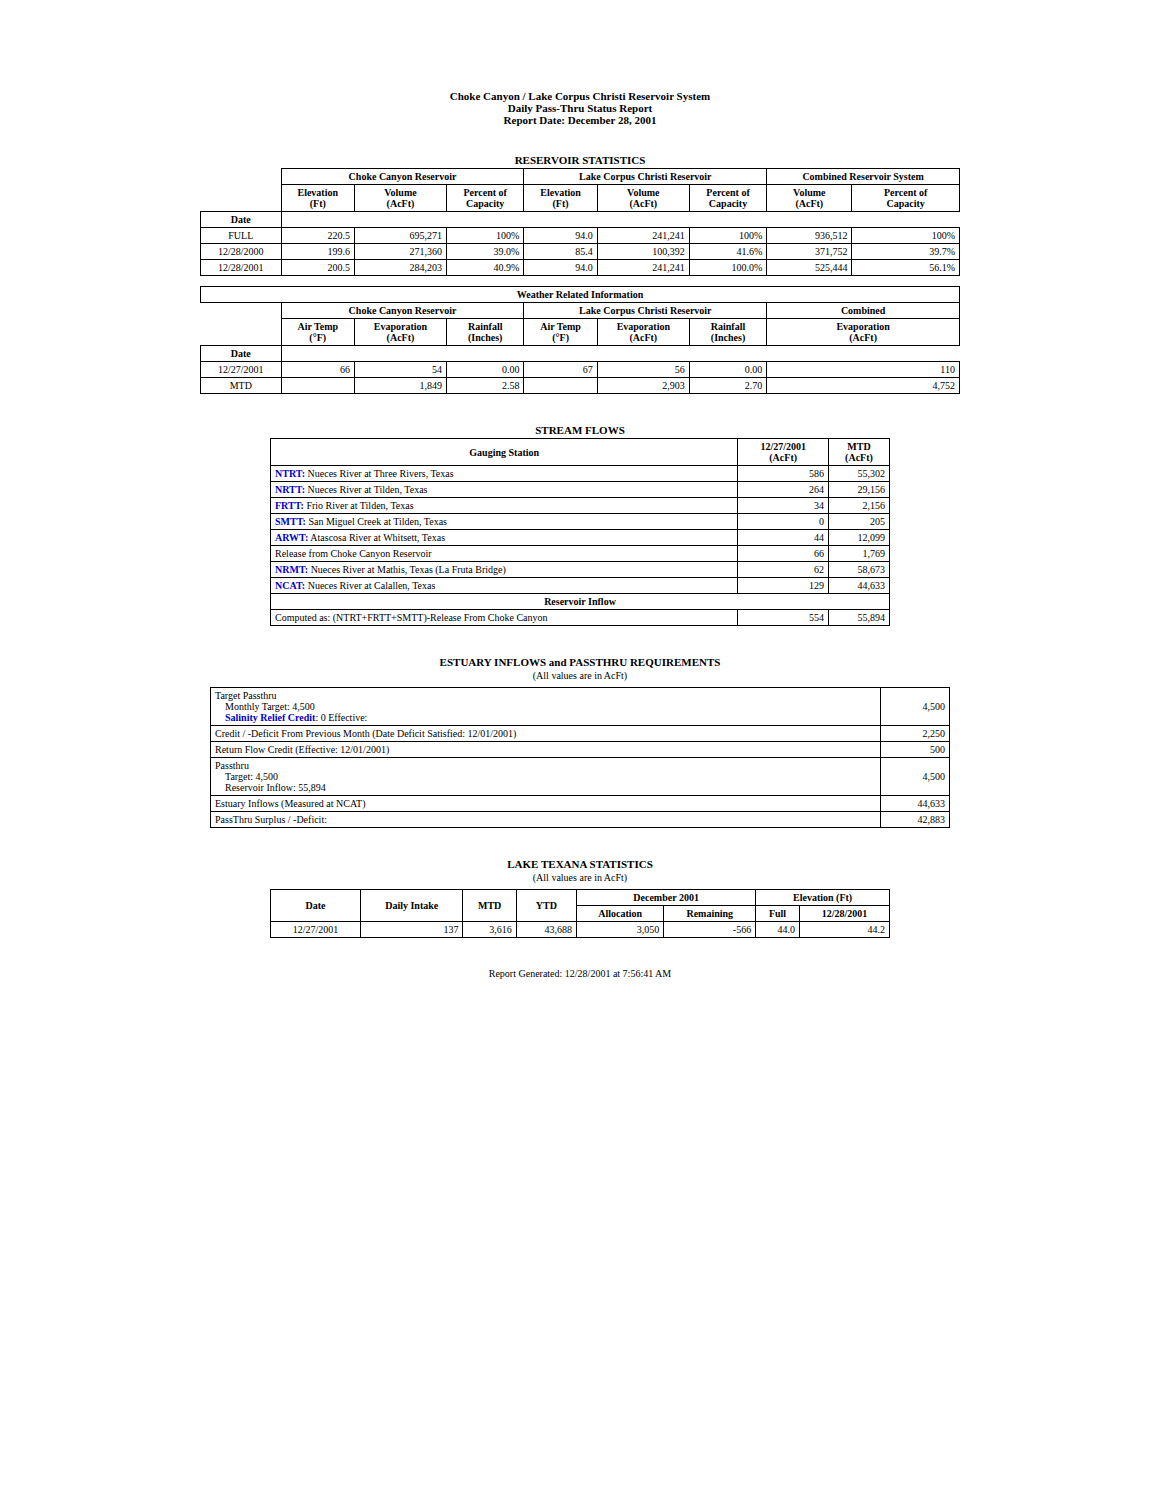Choke Canyon / Lake Corpus Christi Reservoir System
Daily Pass-Thru Status Report
Report Date: December 28, 2001
RESERVOIR STATISTICS
| | Choke Canyon Reservoir | Lake Corpus Christi Reservoir | Combined Reservoir System |
| --- | --- | --- | --- |
| Elevation (Ft) | Volume (AcFt) | Percent of Capacity | Elevation (Ft) | Volume (AcFt) | Percent of Capacity | Volume (AcFt) | Percent of Capacity |
| Date | | | | | | | | |
| FULL | 220.5 | 695,271 | 100% | 94.0 | 241,241 | 100% | 936,512 | 100% |
| 12/28/2000 | 199.6 | 271,360 | 39.0% | 85.4 | 100,392 | 41.6% | 371,752 | 39.7% |
| 12/28/2001 | 200.5 | 284,203 | 40.9% | 94.0 | 241,241 | 100.0% | 525,444 | 56.1% |
| Weather Related Information |
| | Choke Canyon Reservoir | Lake Corpus Christi Reservoir | Combined |
| Air Temp (°F) | Evaporation (AcFt) | Rainfall (Inches) | Air Temp (°F) | Evaporation (AcFt) | Rainfall (Inches) | Evaporation (AcFt) |
| Date | | | | | | | | |
| 12/27/2001 | 66 | 54 | 0.00 | 67 | 56 | 0.00 | 110 |
| MTD | | 1,849 | 2.58 | | 2,903 | 2.70 | 4,752 |
STREAM FLOWS
| Gauging Station | 12/27/2001 (AcFt) | MTD (AcFt) |
| --- | --- | --- |
| NTRT: Nueces River at Three Rivers, Texas | 586 | 55,302 |
| NRTT: Nueces River at Tilden, Texas | 264 | 29,156 |
| FRTT: Frio River at Tilden, Texas | 34 | 2,156 |
| SMTT: San Miguel Creek at Tilden, Texas | 0 | 205 |
| ARWT: Atascosa River at Whitsett, Texas | 44 | 12,099 |
| Release from Choke Canyon Reservoir | 66 | 1,769 |
| NRMT: Nueces River at Mathis, Texas (La Fruta Bridge) | 62 | 58,673 |
| NCAT: Nueces River at Calallen, Texas | 129 | 44,633 |
| Reservoir Inflow |
| Computed as: (NTRT+FRTT+SMTT)-Release From Choke Canyon | 554 | 55,894 |
ESTUARY INFLOWS and PASSTHRU REQUIREMENTS
(All values are in AcFt)
| Target Passthru Monthly Target: 4,500 Salinity Relief Credit : 0 Effective: | 4,500 |
| Credit / -Deficit From Previous Month (Date Deficit Satisfied: 12/01/2001) | 2,250 |
| Return Flow Credit (Effective: 12/01/2001) | 500 |
| Passthru Target: 4,500 Reservoir Inflow: 55,894 | 4,500 |
| Estuary Inflows (Measured at NCAT) | 44,633 |
| PassThru Surplus / -Deficit: | 42,883 |
LAKE TEXANA STATISTICS
(All values are in AcFt)
| Date | Daily Intake | MTD | YTD | December 2001 | Elevation (Ft) |
| --- | --- | --- | --- | --- | --- |
| Allocation | Remaining | Full | 12/28/2001 |
| 12/27/2001 | 137 | 3,616 | 43,688 | 3,050 | -566 | 44.0 | 44.2 |
Report Generated: 12/28/2001 at 7:56:41 AM